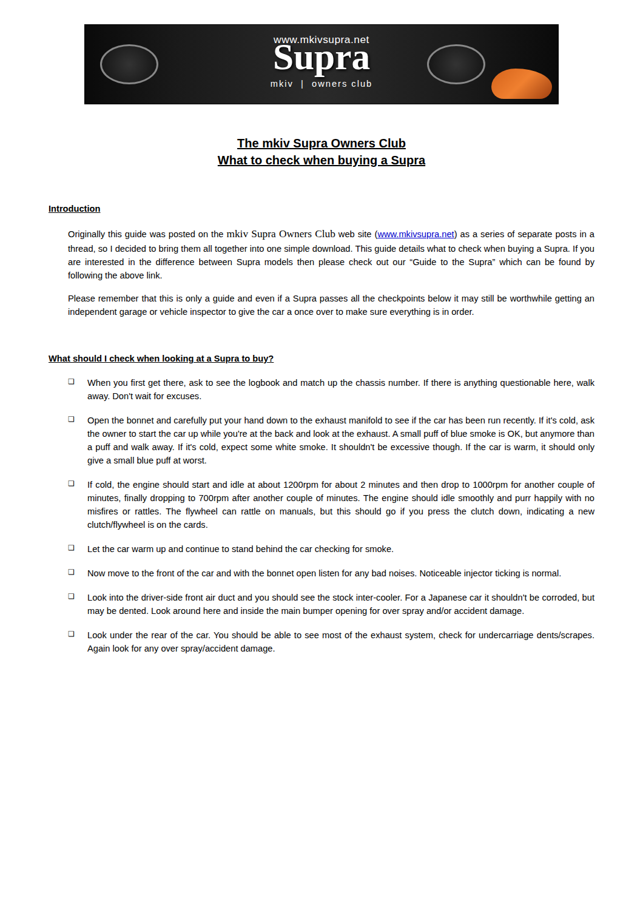www.mkivsupra.net
Supra
mkiv | owners club
The mkiv Supra Owners Club What to check when buying a Supra
Introduction
Originally this guide was posted on the mkiv Supra Owners Club web site (www.mkivsupra.net) as a series of separate posts in a thread, so I decided to bring them all together into one simple download. This guide details what to check when buying a Supra. If you are interested in the difference between Supra models then please check out our “Guide to the Supra” which can be found by following the above link.
Please remember that this is only a guide and even if a Supra passes all the checkpoints below it may still be worthwhile getting an independent garage or vehicle inspector to give the car a once over to make sure everything is in order.
What should I check when looking at a Supra to buy?
When you first get there, ask to see the logbook and match up the chassis number. If there is anything questionable here, walk away. Don't wait for excuses.
Open the bonnet and carefully put your hand down to the exhaust manifold to see if the car has been run recently. If it's cold, ask the owner to start the car up while you're at the back and look at the exhaust. A small puff of blue smoke is OK, but anymore than a puff and walk away. If it's cold, expect some white smoke. It shouldn't be excessive though. If the car is warm, it should only give a small blue puff at worst.
If cold, the engine should start and idle at about 1200rpm for about 2 minutes and then drop to 1000rpm for another couple of minutes, finally dropping to 700rpm after another couple of minutes. The engine should idle smoothly and purr happily with no misfires or rattles. The flywheel can rattle on manuals, but this should go if you press the clutch down, indicating a new clutch/flywheel is on the cards.
Let the car warm up and continue to stand behind the car checking for smoke.
Now move to the front of the car and with the bonnet open listen for any bad noises. Noticeable injector ticking is normal.
Look into the driver-side front air duct and you should see the stock inter-cooler. For a Japanese car it shouldn't be corroded, but may be dented. Look around here and inside the main bumper opening for over spray and/or accident damage.
Look under the rear of the car. You should be able to see most of the exhaust system, check for undercarriage dents/scrapes. Again look for any over spray/accident damage.